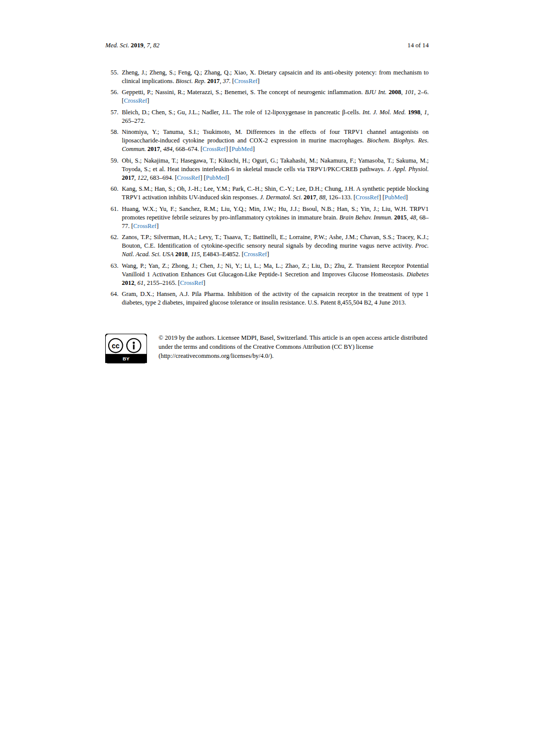Med. Sci. 2019, 7, 82
14 of 14
55. Zheng, J.; Zheng, S.; Feng, Q.; Zhang, Q.; Xiao, X. Dietary capsaicin and its anti-obesity potency: from mechanism to clinical implications. Biosci. Rep. 2017, 37. [CrossRef]
56. Geppetti, P.; Nassini, R.; Materazzi, S.; Benemei, S. The concept of neurogenic inflammation. BJU Int. 2008, 101, 2–6. [CrossRef]
57. Bleich, D.; Chen, S.; Gu, J.L.; Nadler, J.L. The role of 12-lipoxygenase in pancreatic β-cells. Int. J. Mol. Med. 1998, 1, 265–272.
58. Ninomiya, Y.; Tanuma, S.I.; Tsukimoto, M. Differences in the effects of four TRPV1 channel antagonists on liposaccharide-induced cytokine production and COX-2 expression in murine macrophages. Biochem. Biophys. Res. Commun. 2017, 484, 668–674. [CrossRef] [PubMed]
59. Obi, S.; Nakajima, T.; Hasegawa, T.; Kikuchi, H.; Oguri, G.; Takahashi, M.; Nakamura, F.; Yamasoba, T.; Sakuma, M.; Toyoda, S.; et al. Heat induces interleukin-6 in skeletal muscle cells via TRPV1/PKC/CREB pathways. J. Appl. Physiol. 2017, 122, 683–694. [CrossRef] [PubMed]
60. Kang, S.M.; Han, S.; Oh, J.-H.; Lee, Y.M.; Park, C.-H.; Shin, C.-Y.; Lee, D.H.; Chung, J.H. A synthetic peptide blocking TRPV1 activation inhibits UV-induced skin responses. J. Dermatol. Sci. 2017, 88, 126–133. [CrossRef] [PubMed]
61. Huang, W.X.; Yu, F.; Sanchez, R.M.; Liu, Y.Q.; Min, J.W.; Hu, J.J.; Bsoul, N.B.; Han, S.; Yin, J.; Liu, W.H. TRPV1 promotes repetitive febrile seizures by pro-inflammatory cytokines in immature brain. Brain Behav. Immun. 2015, 48, 68–77. [CrossRef]
62. Zanos, T.P.; Silverman, H.A.; Levy, T.; Tsaava, T.; Battinelli, E.; Lorraine, P.W.; Ashe, J.M.; Chavan, S.S.; Tracey, K.J.; Bouton, C.E. Identification of cytokine-specific sensory neural signals by decoding murine vagus nerve activity. Proc. Natl. Acad. Sci. USA 2018, 115, E4843–E4852. [CrossRef]
63. Wang, P.; Yan, Z.; Zhong, J.; Chen, J.; Ni, Y.; Li, L.; Ma, L.; Zhao, Z.; Liu, D.; Zhu, Z. Transient Receptor Potential Vanilloid 1 Activation Enhances Gut Glucagon-Like Peptide-1 Secretion and Improves Glucose Homeostasis. Diabetes 2012, 61, 2155–2165. [CrossRef]
64. Gram, D.X.; Hansen, A.J. Pila Pharma. Inhibition of the activity of the capsaicin receptor in the treatment of type 1 diabetes, type 2 diabetes, impaired glucose tolerance or insulin resistance. U.S. Patent 8,455,504 B2, 4 June 2013.
cc BY
© 2019 by the authors. Licensee MDPI, Basel, Switzerland. This article is an open access article distributed under the terms and conditions of the Creative Commons Attribution (CC BY) license (http://creativecommons.org/licenses/by/4.0/).